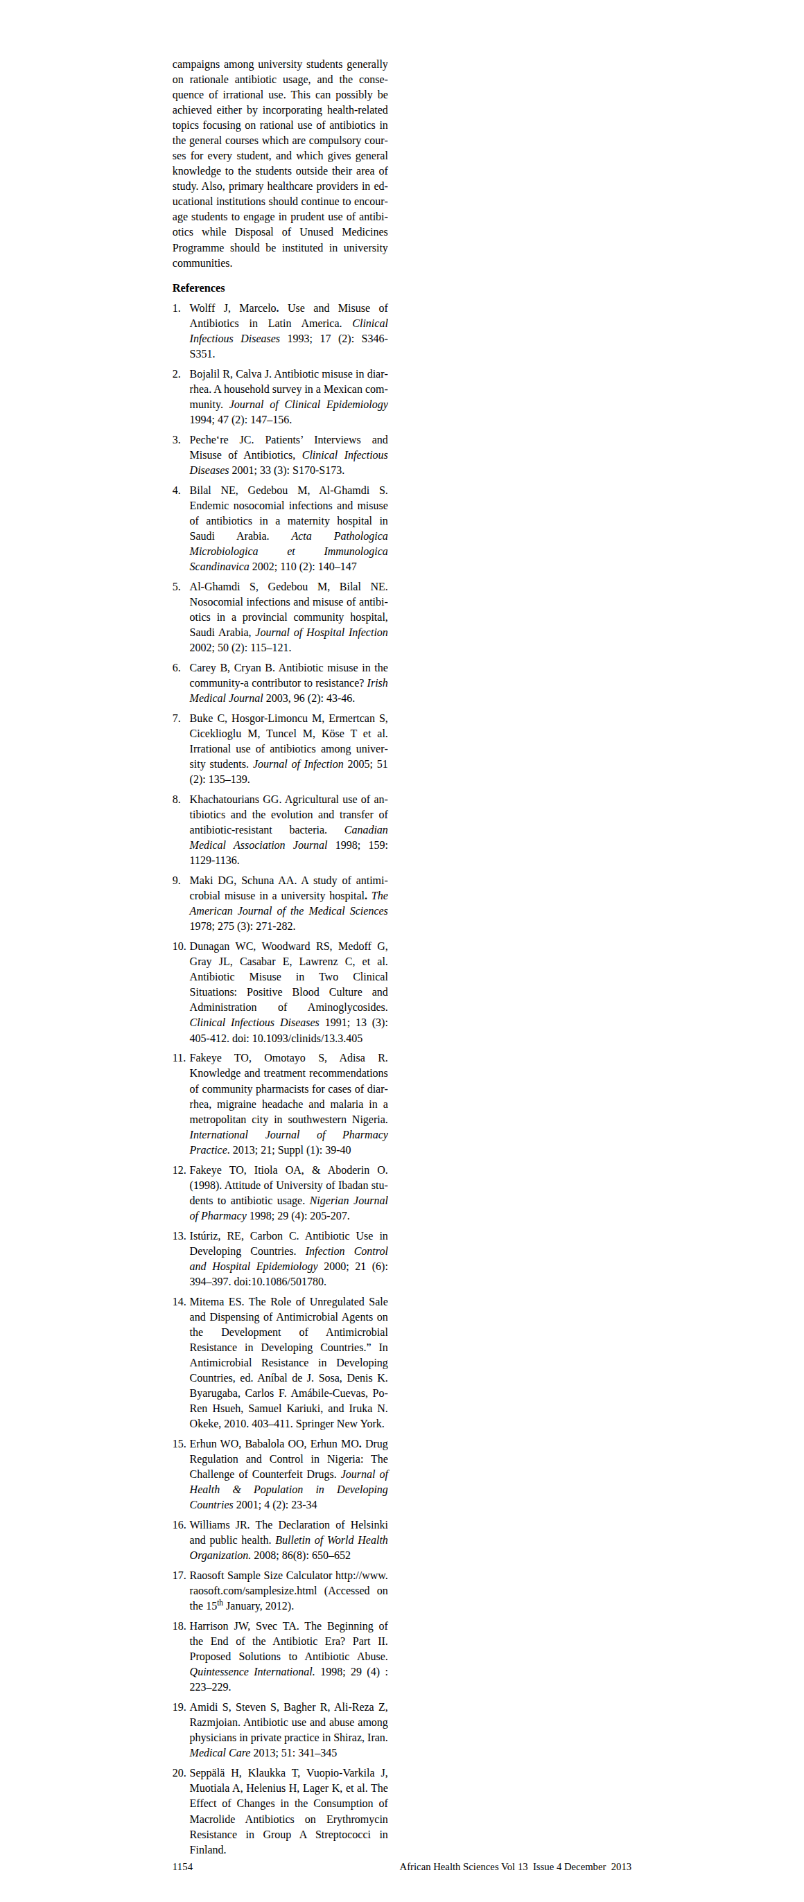campaigns among university students generally on rationale antibiotic usage, and the consequence of irrational use. This can possibly be achieved either by incorporating health-related topics focusing on rational use of antibiotics in the general courses which are compulsory courses for every student, and which gives general knowledge to the students outside their area of study. Also, primary healthcare providers in educational institutions should continue to encourage students to engage in prudent use of antibiotics while Disposal of Unused Medicines Programme should be instituted in university communities.
References
Wolff J, Marcelo. Use and Misuse of Antibiotics in Latin America. Clinical Infectious Diseases 1993; 17 (2): S346-S351.
Bojalil R, Calva J. Antibiotic misuse in diarrhea. A household survey in a Mexican community. Journal of Clinical Epidemiology 1994; 47 (2): 147–156.
Peche‘re JC. Patients’ Interviews and Misuse of Antibiotics, Clinical Infectious Diseases 2001; 33 (3): S170-S173.
Bilal NE, Gedebou M, Al-Ghamdi S. Endemic nosocomial infections and misuse of antibiotics in a maternity hospital in Saudi Arabia. Acta Pathologica Microbiologica et Immunologica Scandinavica 2002; 110 (2): 140–147
Al-Ghamdi S, Gedebou M, Bilal NE. Nosocomial infections and misuse of antibiotics in a provincial community hospital, Saudi Arabia, Journal of Hospital Infection 2002; 50 (2): 115–121.
Carey B, Cryan B. Antibiotic misuse in the community-a contributor to resistance? Irish Medical Journal 2003, 96 (2): 43-46.
Buke C, Hosgor-Limoncu M, Ermertcan S, Ciceklioglu M, Tuncel M, Köse T et al. Irrational use of antibiotics among university students. Journal of Infection 2005; 51 (2): 135–139.
Khachatourians GG. Agricultural use of antibiotics and the evolution and transfer of antibiotic-resistant bacteria. Canadian Medical Association Journal 1998; 159: 1129-1136.
Maki DG, Schuna AA. A study of antimicrobial misuse in a university hospital. The American Journal of the Medical Sciences 1978; 275 (3): 271-282.
Dunagan WC, Woodward RS, Medoff G, Gray JL, Casabar E, Lawrenz C, et al. Antibiotic Misuse in Two Clinical Situations: Positive Blood Culture and Administration of Aminoglycosides. Clinical Infectious Diseases 1991; 13 (3): 405-412. doi: 10.1093/clinids/13.3.405
Fakeye TO, Omotayo S, Adisa R. Knowledge and treatment recommendations of community pharmacists for cases of diarrhea, migraine headache and malaria in a metropolitan city in southwestern Nigeria. International Journal of Pharmacy Practice. 2013; 21; Suppl (1): 39-40
Fakeye TO, Itiola OA, & Aboderin O. (1998). Attitude of University of Ibadan students to antibiotic usage. Nigerian Journal of Pharmacy 1998; 29 (4): 205-207.
Istúriz, RE, Carbon C. Antibiotic Use in Developing Countries. Infection Control and Hospital Epidemiology 2000; 21 (6): 394–397. doi:10.1086/501780.
Mitema ES. The Role of Unregulated Sale and Dispensing of Antimicrobial Agents on the Development of Antimicrobial Resistance in Developing Countries.” In Antimicrobial Resistance in Developing Countries, ed. Aníbal de J. Sosa, Denis K. Byarugaba, Carlos F. Amábile-Cuevas, Po-Ren Hsueh, Samuel Kariuki, and Iruka N. Okeke, 2010. 403–411. Springer New York.
Erhun WO, Babalola OO, Erhun MO. Drug Regulation and Control in Nigeria: The Challenge of Counterfeit Drugs. Journal of Health & Population in Developing Countries 2001; 4 (2): 23-34
Williams JR. The Declaration of Helsinki and public health. Bulletin of World Health Organization. 2008; 86(8): 650–652
Raosoft Sample Size Calculator http://www.raosoft.com/samplesize.html (Accessed on the 15th January, 2012).
Harrison JW, Svec TA. The Beginning of the End of the Antibiotic Era? Part II. Proposed Solutions to Antibiotic Abuse. Quintessence International. 1998; 29 (4) : 223–229.
Amidi S, Steven S, Bagher R, Ali-Reza Z, Razmjoian. Antibiotic use and abuse among physicians in private practice in Shiraz, Iran. Medical Care 2013; 51: 341–345
Seppälä H, Klaukka T, Vuopio-Varkila J, Muotiala A, Helenius H, Lager K, et al. The Effect of Changes in the Consumption of Macrolide Antibiotics on Erythromycin Resistance in Group A Streptococci in Finland.
1154 African Health Sciences Vol 13 Issue 4 December 2013